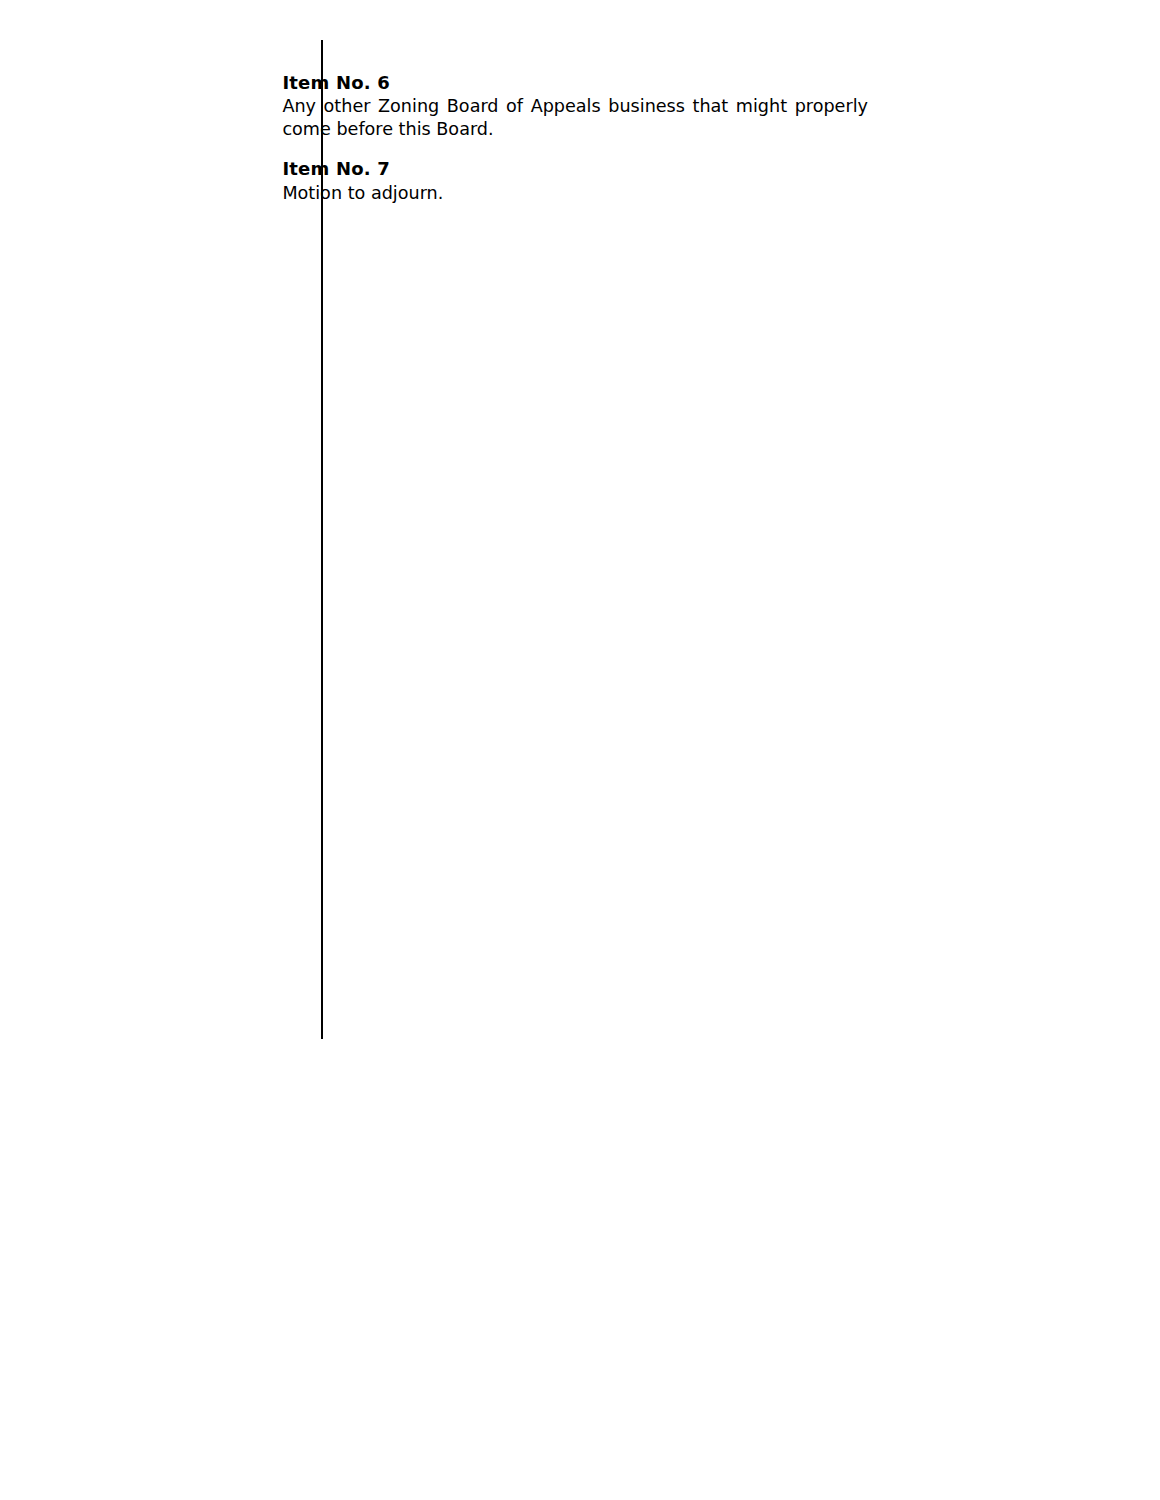Item No. 6
Any other Zoning Board of Appeals business that might properly come before this Board.
Item No. 7
Motion to adjourn.